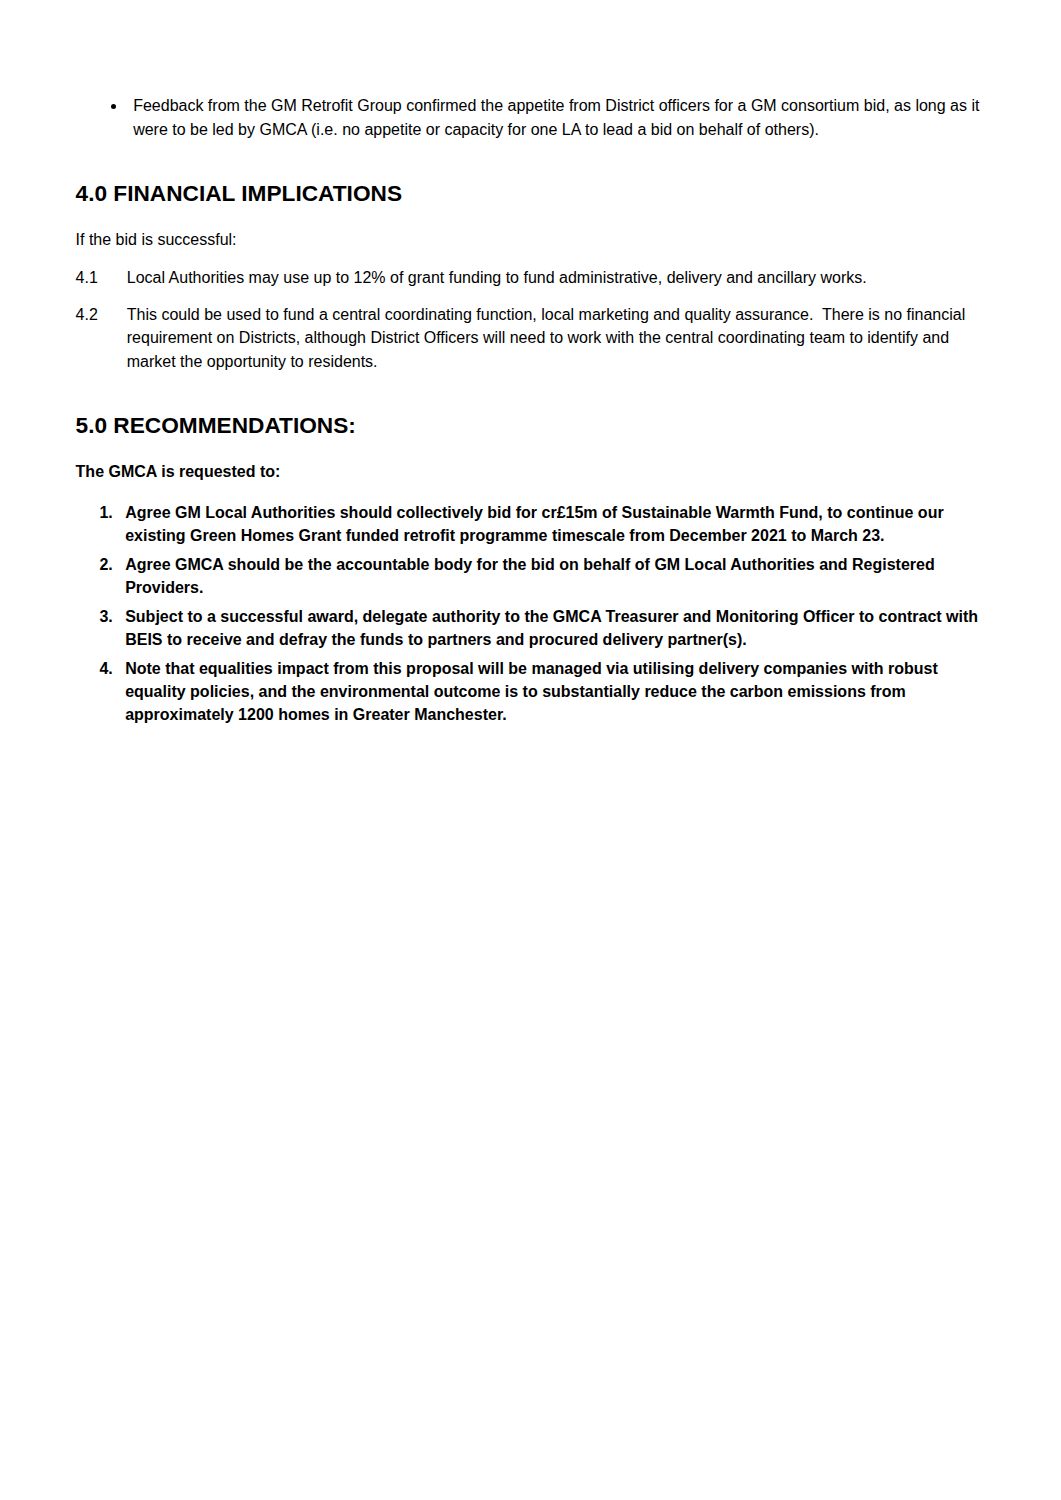Feedback from the GM Retrofit Group confirmed the appetite from District officers for a GM consortium bid, as long as it were to be led by GMCA (i.e. no appetite or capacity for one LA to lead a bid on behalf of others).
4.0 FINANCIAL IMPLICATIONS
If the bid is successful:
4.1 Local Authorities may use up to 12% of grant funding to fund administrative, delivery and ancillary works.
4.2 This could be used to fund a central coordinating function, local marketing and quality assurance. There is no financial requirement on Districts, although District Officers will need to work with the central coordinating team to identify and market the opportunity to residents.
5.0 RECOMMENDATIONS:
The GMCA is requested to:
Agree GM Local Authorities should collectively bid for cr£15m of Sustainable Warmth Fund, to continue our existing Green Homes Grant funded retrofit programme timescale from December 2021 to March 23.
Agree GMCA should be the accountable body for the bid on behalf of GM Local Authorities and Registered Providers.
Subject to a successful award, delegate authority to the GMCA Treasurer and Monitoring Officer to contract with BEIS to receive and defray the funds to partners and procured delivery partner(s).
Note that equalities impact from this proposal will be managed via utilising delivery companies with robust equality policies, and the environmental outcome is to substantially reduce the carbon emissions from approximately 1200 homes in Greater Manchester.